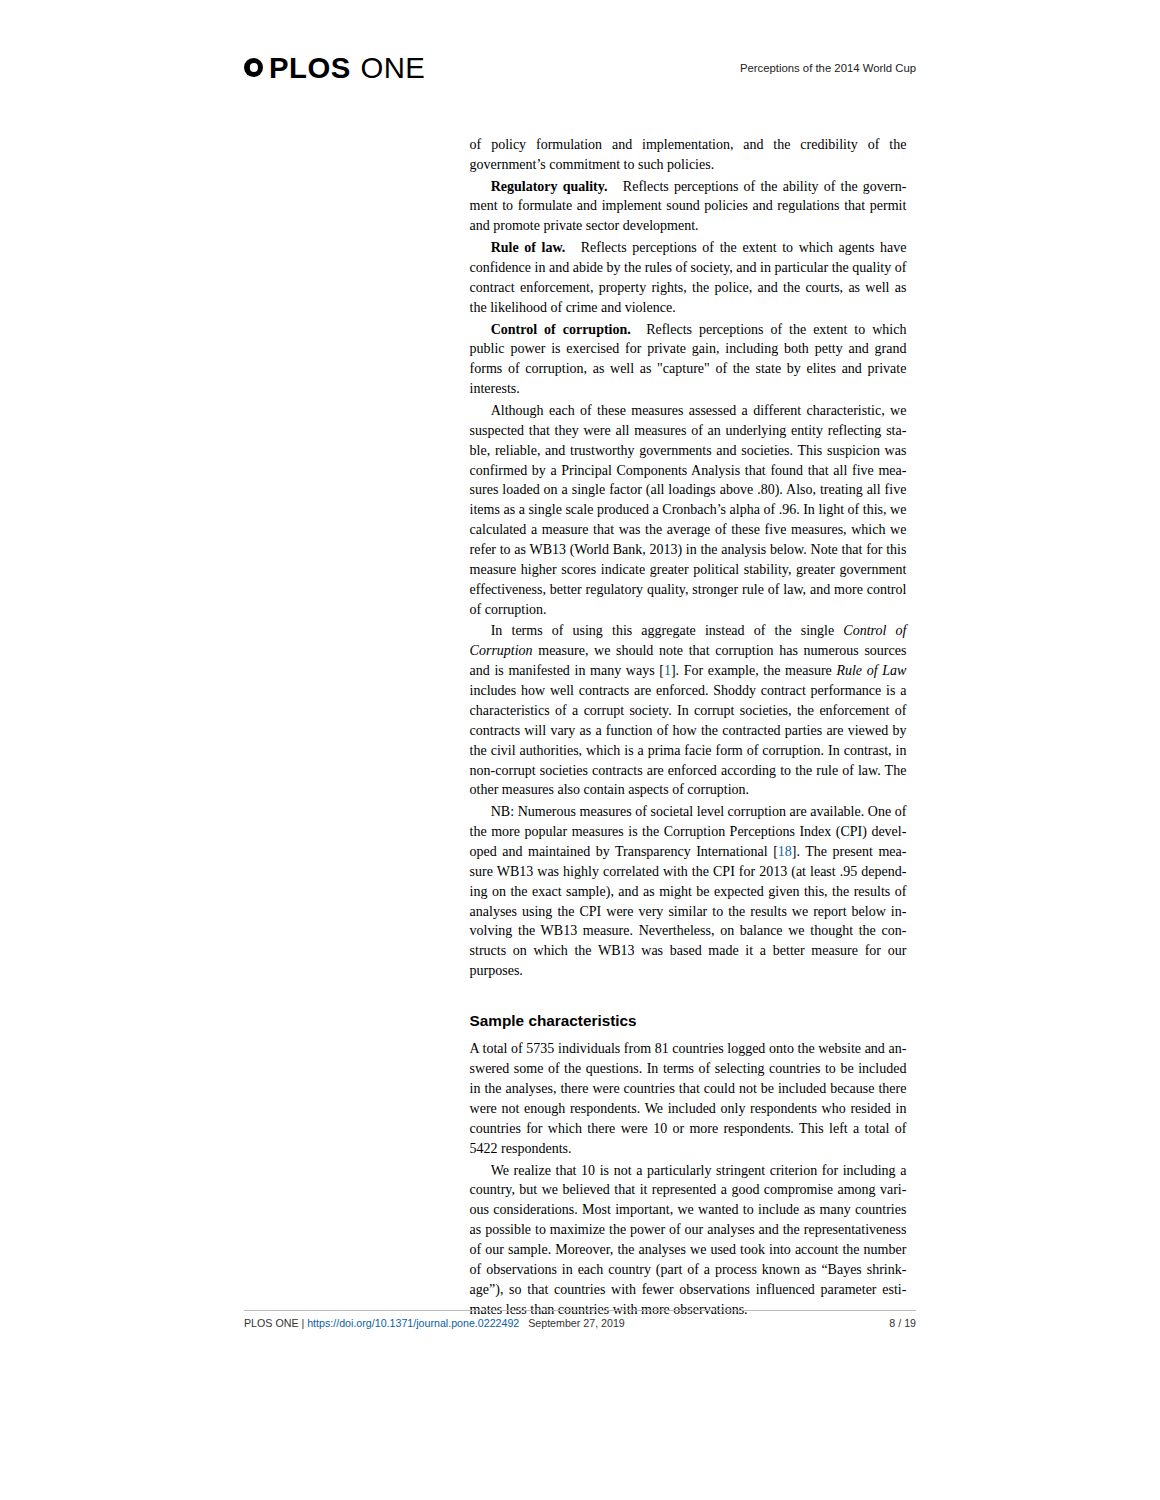PLOS ONE
Perceptions of the 2014 World Cup
of policy formulation and implementation, and the credibility of the government’s commitment to such policies.
Regulatory quality. Reflects perceptions of the ability of the government to formulate and implement sound policies and regulations that permit and promote private sector development.
Rule of law. Reflects perceptions of the extent to which agents have confidence in and abide by the rules of society, and in particular the quality of contract enforcement, property rights, the police, and the courts, as well as the likelihood of crime and violence.
Control of corruption. Reflects perceptions of the extent to which public power is exercised for private gain, including both petty and grand forms of corruption, as well as "capture" of the state by elites and private interests.
Although each of these measures assessed a different characteristic, we suspected that they were all measures of an underlying entity reflecting stable, reliable, and trustworthy governments and societies. This suspicion was confirmed by a Principal Components Analysis that found that all five measures loaded on a single factor (all loadings above .80). Also, treating all five items as a single scale produced a Cronbach’s alpha of .96. In light of this, we calculated a measure that was the average of these five measures, which we refer to as WB13 (World Bank, 2013) in the analysis below. Note that for this measure higher scores indicate greater political stability, greater government effectiveness, better regulatory quality, stronger rule of law, and more control of corruption.
In terms of using this aggregate instead of the single Control of Corruption measure, we should note that corruption has numerous sources and is manifested in many ways [1]. For example, the measure Rule of Law includes how well contracts are enforced. Shoddy contract performance is a characteristics of a corrupt society. In corrupt societies, the enforcement of contracts will vary as a function of how the contracted parties are viewed by the civil authorities, which is a prima facie form of corruption. In contrast, in non-corrupt societies contracts are enforced according to the rule of law. The other measures also contain aspects of corruption.
NB: Numerous measures of societal level corruption are available. One of the more popular measures is the Corruption Perceptions Index (CPI) developed and maintained by Transparency International [18]. The present measure WB13 was highly correlated with the CPI for 2013 (at least .95 depending on the exact sample), and as might be expected given this, the results of analyses using the CPI were very similar to the results we report below involving the WB13 measure. Nevertheless, on balance we thought the constructs on which the WB13 was based made it a better measure for our purposes.
Sample characteristics
A total of 5735 individuals from 81 countries logged onto the website and answered some of the questions. In terms of selecting countries to be included in the analyses, there were countries that could not be included because there were not enough respondents. We included only respondents who resided in countries for which there were 10 or more respondents. This left a total of 5422 respondents.
We realize that 10 is not a particularly stringent criterion for including a country, but we believed that it represented a good compromise among various considerations. Most important, we wanted to include as many countries as possible to maximize the power of our analyses and the representativeness of our sample. Moreover, the analyses we used took into account the number of observations in each country (part of a process known as “Bayes shrinkage”), so that countries with fewer observations influenced parameter estimates less than countries with more observations.
PLOS ONE | https://doi.org/10.1371/journal.pone.0222492 September 27, 2019
8 / 19